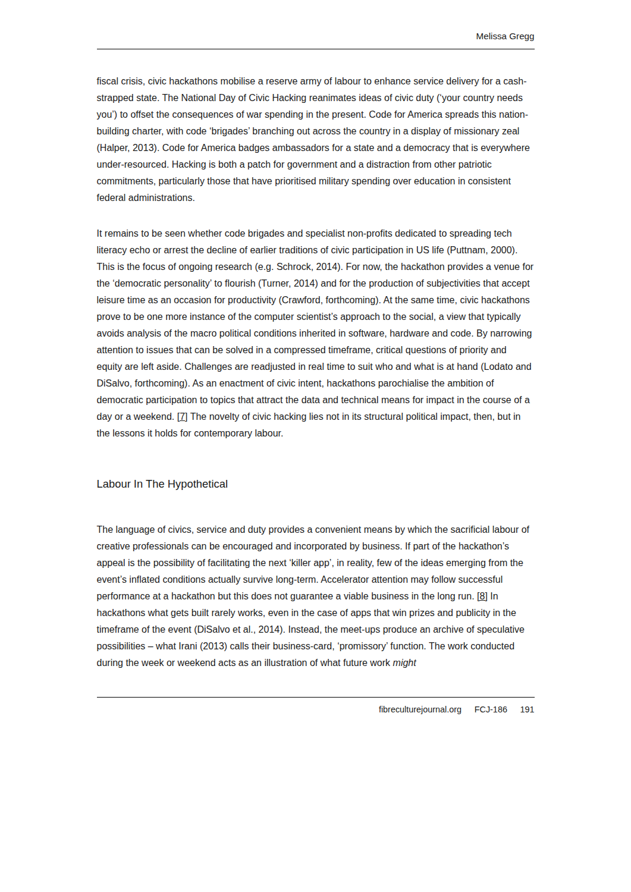Melissa Gregg
fiscal crisis, civic hackathons mobilise a reserve army of labour to enhance service delivery for a cash-strapped state. The National Day of Civic Hacking reanimates ideas of civic duty (‘your country needs you’) to offset the consequences of war spending in the present. Code for America spreads this nation-building charter, with code ‘brigades’ branching out across the country in a display of missionary zeal (Halper, 2013). Code for America badges ambassadors for a state and a democracy that is everywhere under-resourced. Hacking is both a patch for government and a distraction from other patriotic commitments, particularly those that have prioritised military spending over education in consistent federal administrations.
It remains to be seen whether code brigades and specialist non-profits dedicated to spreading tech literacy echo or arrest the decline of earlier traditions of civic participation in US life (Puttnam, 2000). This is the focus of ongoing research (e.g. Schrock, 2014). For now, the hackathon provides a venue for the ‘democratic personality’ to flourish (Turner, 2014) and for the production of subjectivities that accept leisure time as an occasion for productivity (Crawford, forthcoming). At the same time, civic hackathons prove to be one more instance of the computer scientist’s approach to the social, a view that typically avoids analysis of the macro political conditions inherited in software, hardware and code. By narrowing attention to issues that can be solved in a compressed timeframe, critical questions of priority and equity are left aside. Challenges are readjusted in real time to suit who and what is at hand (Lodato and DiSalvo, forthcoming). As an enactment of civic intent, hackathons parochialise the ambition of democratic participation to topics that attract the data and technical means for impact in the course of a day or a weekend. [7] The novelty of civic hacking lies not in its structural political impact, then, but in the lessons it holds for contemporary labour.
Labour In The Hypothetical
The language of civics, service and duty provides a convenient means by which the sacrificial labour of creative professionals can be encouraged and incorporated by business. If part of the hackathon’s appeal is the possibility of facilitating the next ‘killer app’, in reality, few of the ideas emerging from the event’s inflated conditions actually survive long-term. Accelerator attention may follow successful performance at a hackathon but this does not guarantee a viable business in the long run. [8] In hackathons what gets built rarely works, even in the case of apps that win prizes and publicity in the timeframe of the event (DiSalvo et al., 2014). Instead, the meet-ups produce an archive of speculative possibilities – what Irani (2013) calls their business-card, ‘promissory’ function. The work conducted during the week or weekend acts as an illustration of what future work might
fibreculturejournal.org FCJ-186191